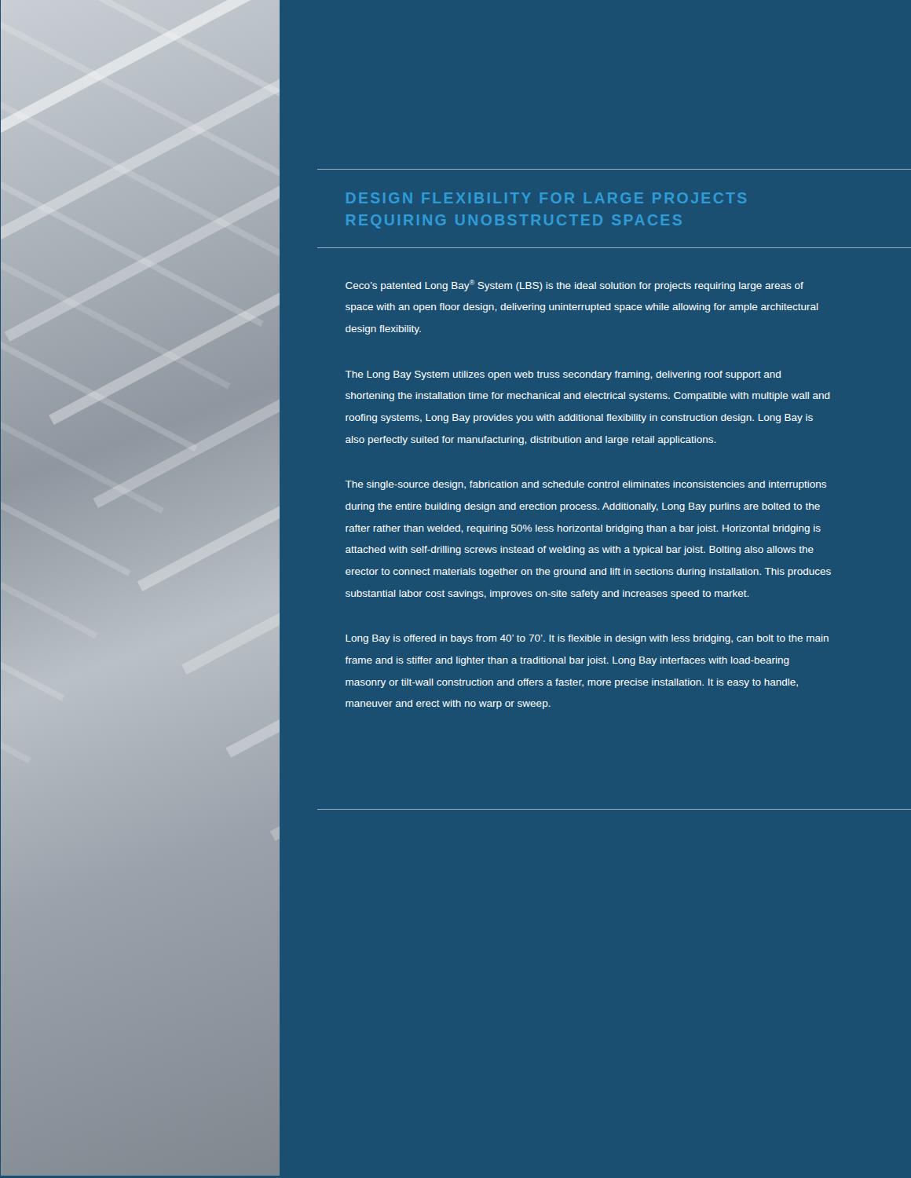Design Flexibility for Large Projects
Requiring Unobstructed Spaces
Ceco’s patented Long Bay® System (LBS) is the ideal solution for projects requiring large areas of space with an open floor design, delivering uninterrupted space while allowing for ample architectural design flexibility.
The Long Bay System utilizes open web truss secondary framing, delivering roof support and shortening the installation time for mechanical and electrical systems. Compatible with multiple wall and roofing systems, Long Bay provides you with additional flexibility in construction design. Long Bay is also perfectly suited for manufacturing, distribution and large retail applications.
The single-source design, fabrication and schedule control eliminates inconsistencies and interruptions during the entire building design and erection process. Additionally, Long Bay purlins are bolted to the rafter rather than welded, requiring 50% less horizontal bridging than a bar joist. Horizontal bridging is attached with self-drilling screws instead of welding as with a typical bar joist. Bolting also allows the erector to connect materials together on the ground and lift in sections during installation. This produces substantial labor cost savings, improves on-site safety and increases speed to market.
Long Bay is offered in bays from 40’ to 70’. It is flexible in design with less bridging, can bolt to the main frame and is stiffer and lighter than a traditional bar joist. Long Bay interfaces with load-bearing masonry or tilt-wall construction and offers a faster, more precise installation. It is easy to handle, maneuver and erect with no warp or sweep.